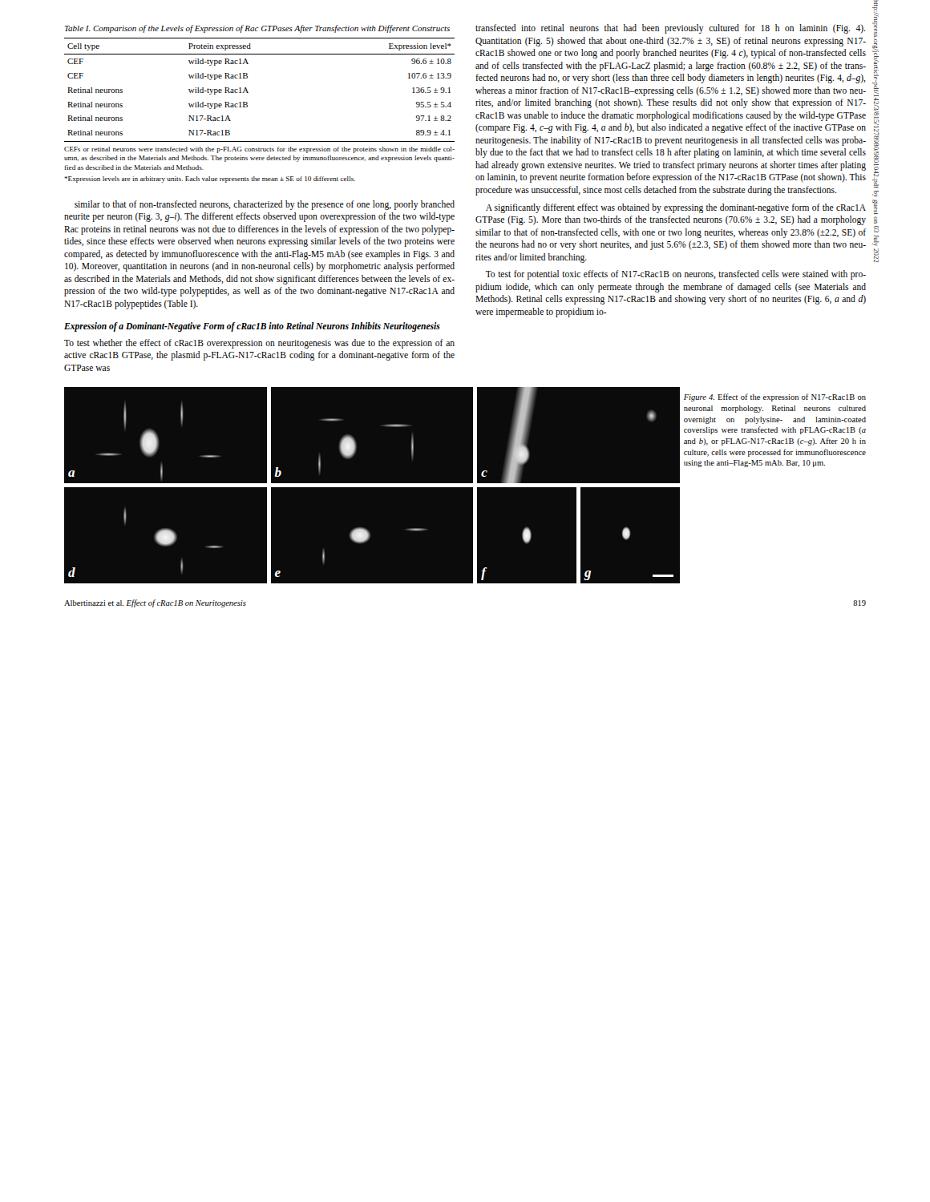Downloaded from http://rupress.org/jcb/article-pdf/142/3/815/1278980/9801042.pdf by guest on 03 July 2022
Table I. Comparison of the Levels of Expression of Rac GTPases After Transfection with Different Constructs
| Cell type | Protein expressed | Expression level* |
| --- | --- | --- |
| CEF | wild-type Rac1A | 96.6 ± 10.8 |
| CEF | wild-type Rac1B | 107.6 ± 13.9 |
| Retinal neurons | wild-type Rac1A | 136.5 ± 9.1 |
| Retinal neurons | wild-type Rac1B | 95.5 ± 5.4 |
| Retinal neurons | N17-Rac1A | 97.1 ± 8.2 |
| Retinal neurons | N17-Rac1B | 89.9 ± 4.1 |
CEFs or retinal neurons were transfected with the p-FLAG constructs for the expression of the proteins shown in the middle column, as described in the Materials and Methods. The proteins were detected by immunofluorescence, and expression levels quantified as described in the Materials and Methods.
*Expression levels are in arbitrary units. Each value represents the mean ± SE of 10 different cells.
similar to that of non-transfected neurons, characterized by the presence of one long, poorly branched neurite per neuron (Fig. 3, g–i). The different effects observed upon overexpression of the two wild-type Rac proteins in retinal neurons was not due to differences in the levels of expression of the two polypeptides, since these effects were observed when neurons expressing similar levels of the two proteins were compared, as detected by immunofluorescence with the anti-Flag-M5 mAb (see examples in Figs. 3 and 10). Moreover, quantitation in neurons (and in non-neuronal cells) by morphometric analysis performed as described in the Materials and Methods, did not show significant differences between the levels of expression of the two wild-type polypeptides, as well as of the two dominant-negative N17-cRac1A and N17-cRac1B polypeptides (Table I).
Expression of a Dominant-Negative Form of cRac1B into Retinal Neurons Inhibits Neuritogenesis
To test whether the effect of cRac1B overexpression on neuritogenesis was due to the expression of an active cRac1B GTPase, the plasmid p-FLAG-N17-cRac1B coding for a dominant-negative form of the GTPase was
transfected into retinal neurons that had been previously cultured for 18 h on laminin (Fig. 4). Quantitation (Fig. 5) showed that about one-third (32.7% ± 3, SE) of retinal neurons expressing N17-cRac1B showed one or two long and poorly branched neurites (Fig. 4 c), typical of non-transfected cells and of cells transfected with the pFLAG-LacZ plasmid; a large fraction (60.8% ± 2.2, SE) of the transfected neurons had no, or very short (less than three cell body diameters in length) neurites (Fig. 4, d–g), whereas a minor fraction of N17-cRac1B–expressing cells (6.5% ± 1.2, SE) showed more than two neurites, and/or limited branching (not shown). These results did not only show that expression of N17-cRac1B was unable to induce the dramatic morphological modifications caused by the wild-type GTPase (compare Fig. 4, c–g with Fig. 4, a and b), but also indicated a negative effect of the inactive GTPase on neuritogenesis. The inability of N17-cRac1B to prevent neuritogenesis in all transfected cells was probably due to the fact that we had to transfect cells 18 h after plating on laminin, at which time several cells had already grown extensive neurites. We tried to transfect primary neurons at shorter times after plating on laminin, to prevent neurite formation before expression of the N17-cRac1B GTPase (not shown). This procedure was unsuccessful, since most cells detached from the substrate during the transfections.
A significantly different effect was obtained by expressing the dominant-negative form of the cRac1A GTPase (Fig. 5). More than two-thirds of the transfected neurons (70.6% ± 3.2, SE) had a morphology similar to that of non-transfected cells, with one or two long neurites, whereas only 23.8% (±2.2, SE) of the neurons had no or very short neurites, and just 5.6% (±2.3, SE) of them showed more than two neurites and/or limited branching.
To test for potential toxic effects of N17-cRac1B on neurons, transfected cells were stained with propidium iodide, which can only permeate through the membrane of damaged cells (see Materials and Methods). Retinal cells expressing N17-cRac1B and showing very short of no neurites (Fig. 6, a and d) were impermeable to propidium io-
a
b
c
Figure 4. Effect of the expression of N17-cRac1B on neuronal morphology. Retinal neurons cultured overnight on polylysine- and laminin-coated coverslips were transfected with pFLAG-cRac1B (a and b), or pFLAG-N17-cRac1B (c–g). After 20 h in culture, cells were processed for immunofluorescence using the anti–Flag-M5 mAb. Bar, 10 μm.
d
e
f
g
Albertinazzi et al. Effect of cRac1B on Neuritogenesis
819